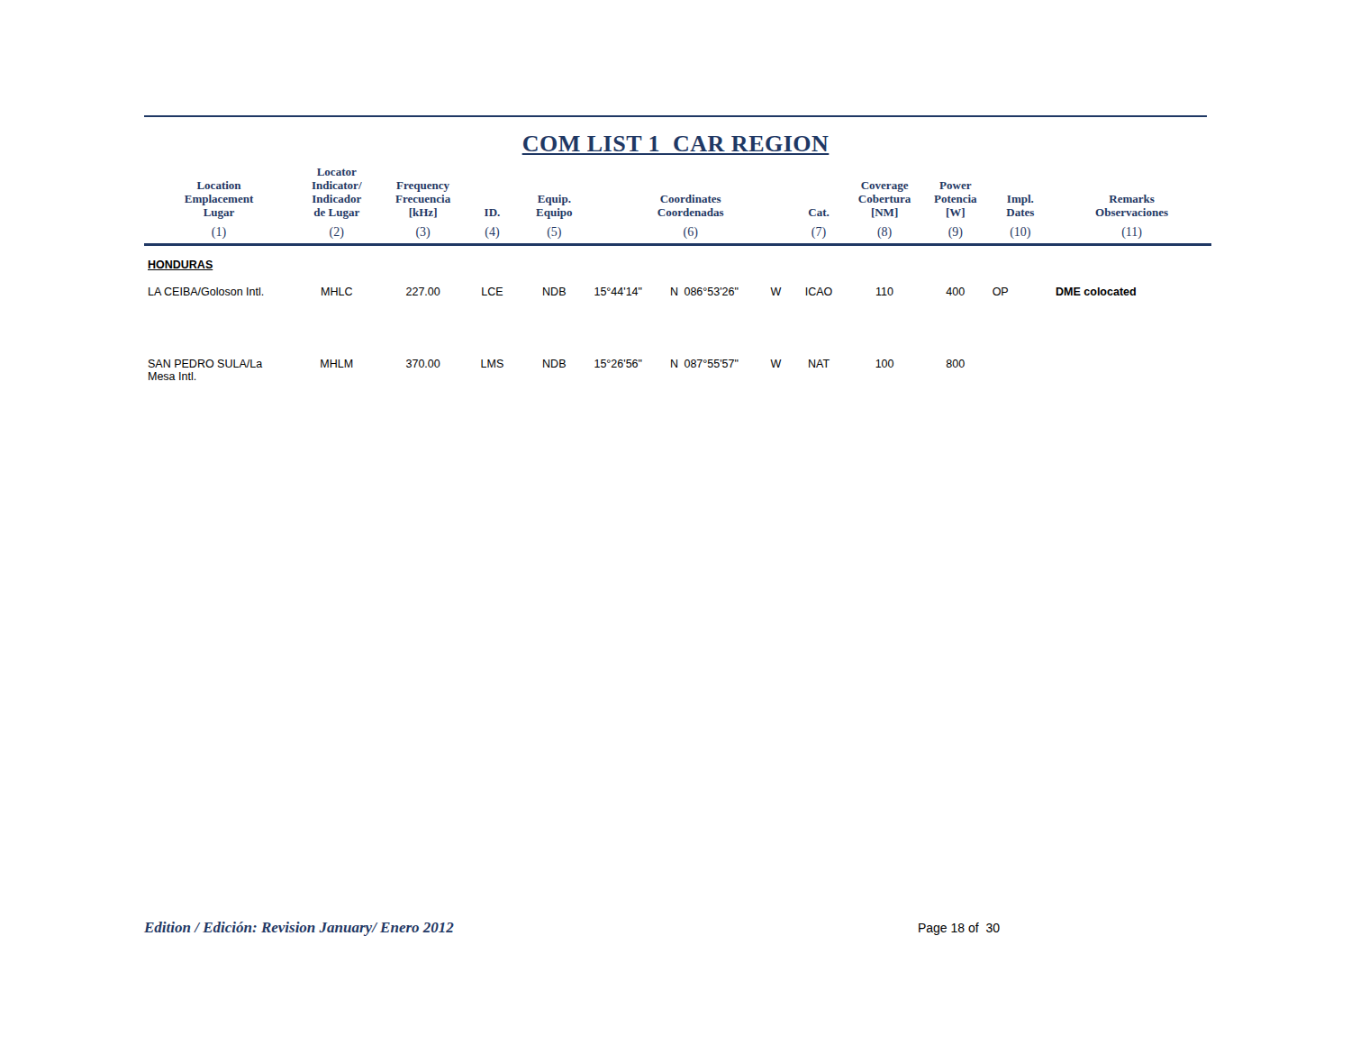COM LIST 1 CAR REGION
| Location Emplacement Lugar | Locator Indicator/ Indicador de Lugar | Frequency Frecuencia [kHz] | ID. | Equip. Equipo | Coordinates Coordenadas | Cat. | Coverage Cobertura [NM] | Power Potencia [W] | Impl. Dates | Remarks Observaciones |
| --- | --- | --- | --- | --- | --- | --- | --- | --- | --- | --- |
| (1) | (2) | (3) | (4) | (5) | (6) | (7) | (8) | (9) | (10) | (11) |
| HONDURAS |
| LA CEIBA/Goloson Intl. | MHLC | 227.00 | LCE | NDB | 15°44'14" N 086°53'26" W | ICAO | 110 | 400 | OP | DME colocated |
| SAN PEDRO SULA/La Mesa Intl. | MHLM | 370.00 | LMS | NDB | 15°26'56" N 087°55'57" W | NAT | 100 | 800 | | |
Edition / Edición: Revision January/ Enero 2012
Page 18 of 30